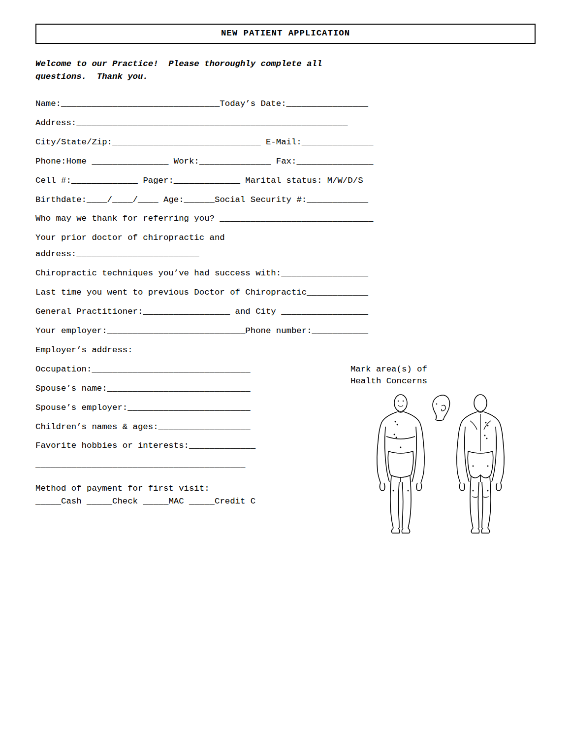NEW PATIENT APPLICATION
Welcome to our Practice! Please thoroughly complete all
questions. Thank you.
Name:_______________________________Today’s Date:________________
Address:_____________________________________________________
City/State/Zip:_____________________________ E-Mail:______________
Phone:Home _______________ Work:______________ Fax:_______________
Cell #:_____________ Pager:_____________ Marital status: M/W/D/S
Birthdate:____/____/____ Age:______Social Security #:____________
Who may we thank for referring you? ______________________________
Your prior doctor of chiropractic and
address:________________________
Chiropractic techniques you’ve had success with:_________________
Last time you went to previous Doctor of Chiropractic____________
General Practitioner:_________________ and City _________________
Your employer:___________________________Phone number:___________
Employer’s address:_________________________________________________
Occupation:_______________________________
Spouse’s name:____________________________
Spouse’s employer:________________________
Children’s names & ages:__________________
Favorite hobbies or interests:_____________
_________________________________________
Method of payment for first visit:
_____Cash _____Check _____MAC _____Credit C
Mark area(s) of
Health Concerns